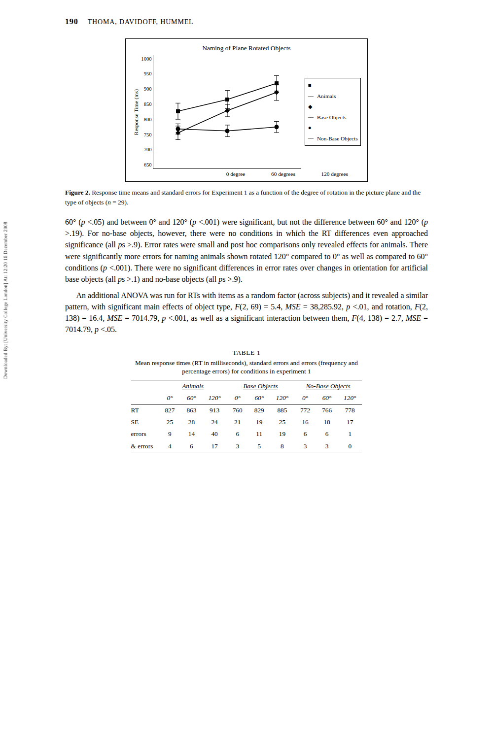Downloaded By: [University College London] At: 12:20 16 December 2008
190 THOMA, DAVIDOFF, HUMMEL
Naming of Plane Rotated Objects
Response Time (ms)
1000 950 900 850 800 750 700 650
■—Animals
◆—Base Objects
●—Non-Base Objects
0 degree 60 degrees 120 degrees
Figure 2. Response time means and standard errors for Experiment 1 as a function of the degree of rotation in the picture plane and the type of objects (n = 29).
60° (p <.05) and between 0° and 120° (p <.001) were significant, but not the difference between 60° and 120° (p >.19). For no-base objects, however, there were no conditions in which the RT differences even approached significance (all ps >.9). Error rates were small and post hoc comparisons only revealed effects for animals. There were significantly more errors for naming animals shown rotated 120° compared to 0° as well as compared to 60° conditions (p <.001). There were no significant differences in error rates over changes in orientation for artificial base objects (all ps >.1) and no-base objects (all ps >.9).
An additional ANOVA was run for RTs with items as a random factor (across subjects) and it revealed a similar pattern, with significant main effects of object type, F(2, 69) = 5.4, MSE = 38,285.92, p <.01, and rotation, F(2, 138) = 16.4, MSE = 7014.79, p <.001, as well as a significant interaction between them, F(4, 138) = 2.7, MSE = 7014.79, p <.05.
TABLE 1
Mean response times (RT in milliseconds), standard errors and errors (frequency and percentage errors) for conditions in experiment 1
| | Animals | Base Objects | No-Base Objects |
| --- | --- | --- | --- |
| | 0° | 60° | 120° | 0° | 60° | 120° | 0° | 60° | 120° |
| RT | 827 | 863 | 913 | 760 | 829 | 885 | 772 | 766 | 778 |
| SE | 25 | 28 | 24 | 21 | 19 | 25 | 16 | 18 | 17 |
| errors | 9 | 14 | 40 | 6 | 11 | 19 | 6 | 6 | 1 |
| & errors | 4 | 6 | 17 | 3 | 5 | 8 | 3 | 3 | 0 |